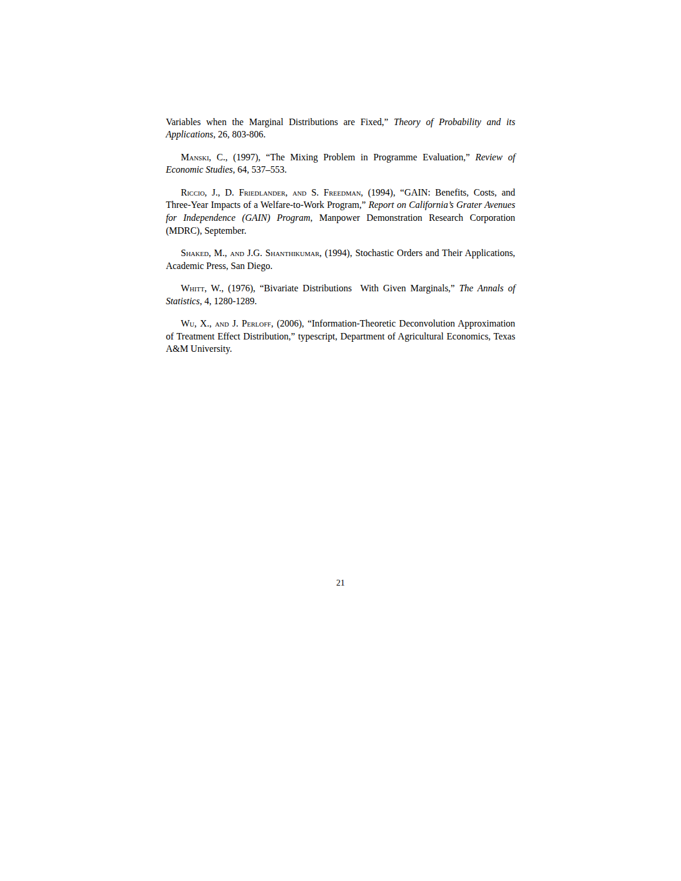Variables when the Marginal Distributions are Fixed,” Theory of Probability and its Applications, 26, 803-806.
Manski, C., (1997), “The Mixing Problem in Programme Evaluation,” Review of Economic Studies, 64, 537–553.
Riccio, J., D. Friedlander, and S. Freedman, (1994), “GAIN: Benefits, Costs, and Three-Year Impacts of a Welfare-to-Work Program,” Report on California’s Grater Avenues for Independence (GAIN) Program, Manpower Demonstration Research Corporation (MDRC), September.
Shaked, M., and J.G. Shanthikumar, (1994), Stochastic Orders and Their Applications, Academic Press, San Diego.
Whitt, W., (1976), “Bivariate Distributions With Given Marginals,” The Annals of Statistics, 4, 1280-1289.
Wu, X., and J. Perloff, (2006), “Information-Theoretic Deconvolution Approximation of Treatment Effect Distribution,” typescript, Department of Agricultural Economics, Texas A&M University.
21